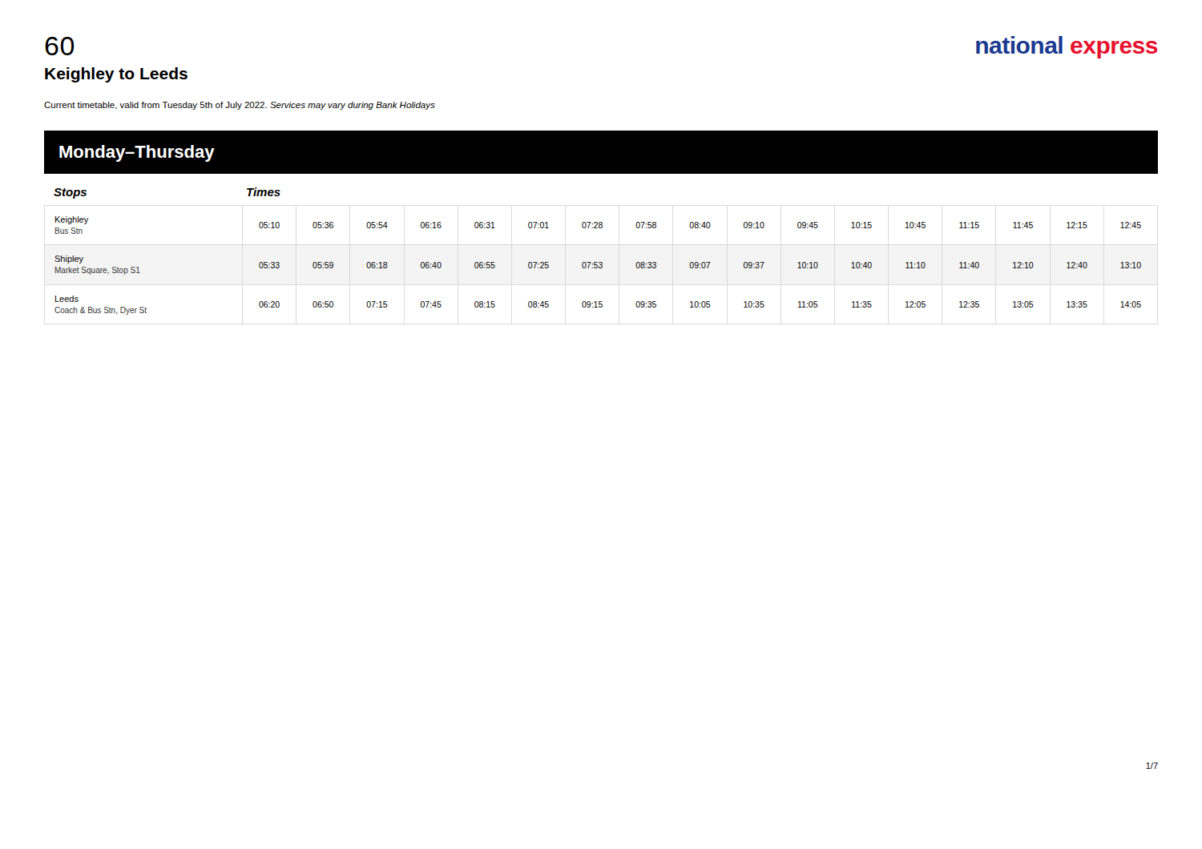60
Keighley to Leeds
national express
Current timetable, valid from Tuesday 5th of July 2022. Services may vary during Bank Holidays
Monday–Thursday
Stops
Times
| Keighley Bus Stn | 05:10 | 05:36 | 05:54 | 06:16 | 06:31 | 07:01 | 07:28 | 07:58 | 08:40 | 09:10 | 09:45 | 10:15 | 10:45 | 11:15 | 11:45 | 12:15 | 12:45 |
| Shipley Market Square, Stop S1 | 05:33 | 05:59 | 06:18 | 06:40 | 06:55 | 07:25 | 07:53 | 08:33 | 09:07 | 09:37 | 10:10 | 10:40 | 11:10 | 11:40 | 12:10 | 12:40 | 13:10 |
| Leeds Coach & Bus Stn, Dyer St | 06:20 | 06:50 | 07:15 | 07:45 | 08:15 | 08:45 | 09:15 | 09:35 | 10:05 | 10:35 | 11:05 | 11:35 | 12:05 | 12:35 | 13:05 | 13:35 | 14:05 |
1/7